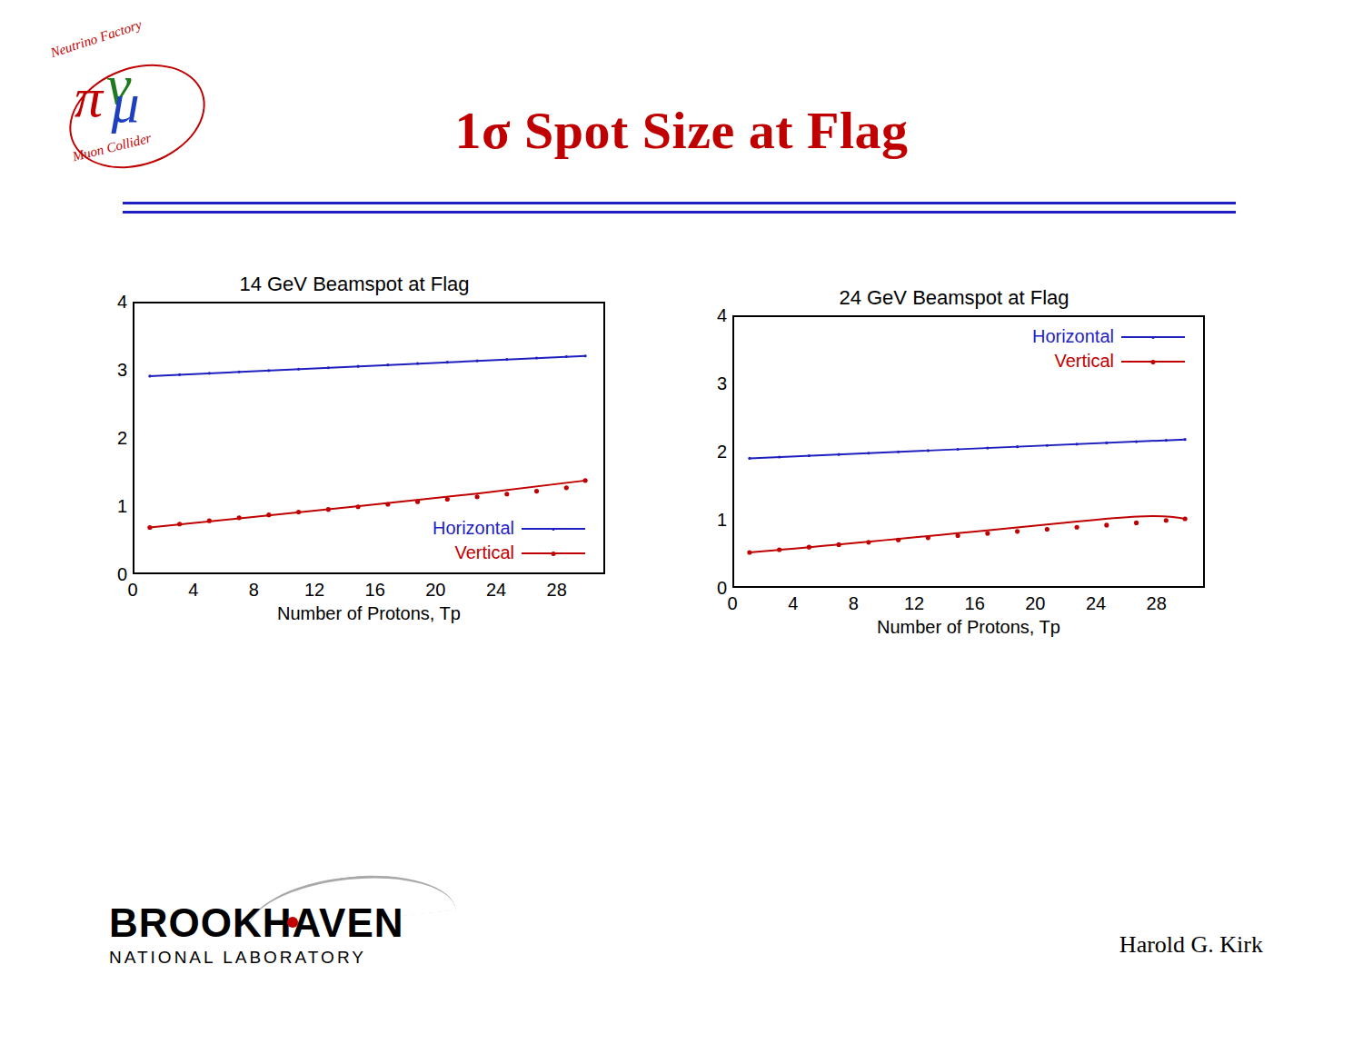Neutrino Factory
πνμ
Muon Collider
1σ Spot Size at Flag
14 GeV Beamspot at Flag
RMS Spot Size, mm
4 3 2 1 0
Horizontal
Vertical
0 4 8 12 16 20 24 28
Number of Protons, Tp
24 GeV Beamspot at Flag
RMS Spot Size, mm
4 3 2 1 0
Horizontal
Vertical
0 4 8 12 16 20 24 28
Number of Protons, Tp
BROOKHAVEN
NATIONAL LABORATORY
Harold G. Kirk